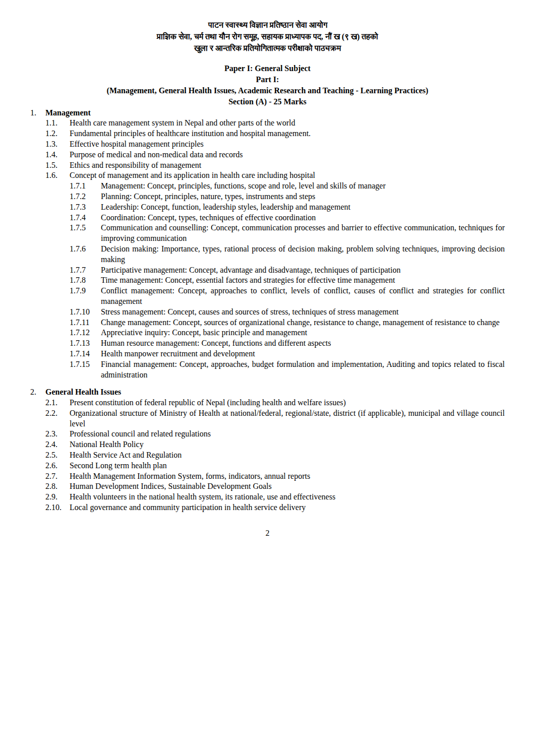पाटन स्वास्थ्य विज्ञान प्रतिष्ठान सेवा आयोग
प्राज्ञिक सेवा, चर्म तथा यौन रोग समूह, सहायक प्राध्यापक पद, नौं ख (९ ख) तहको
खुला र आन्तरिक प्रतियोगितात्मक परीक्षाको पाठ्यक्रम
Paper I: General Subject
Part I:
(Management, General Health Issues, Academic Research and Teaching - Learning Practices)
Section (A) - 25 Marks
1. Management
1.1. Health care management system in Nepal and other parts of the world
1.2. Fundamental principles of healthcare institution and hospital management.
1.3. Effective hospital management principles
1.4. Purpose of medical and non-medical data and records
1.5. Ethics and responsibility of management
1.6. Concept of management and its application in health care including hospital
1.7.1 Management: Concept, principles, functions, scope and role, level and skills of manager
1.7.2 Planning: Concept, principles, nature, types, instruments and steps
1.7.3 Leadership: Concept, function, leadership styles, leadership and management
1.7.4 Coordination: Concept, types, techniques of effective coordination
1.7.5 Communication and counselling: Concept, communication processes and barrier to effective communication, techniques for improving communication
1.7.6 Decision making: Importance, types, rational process of decision making, problem solving techniques, improving decision making
1.7.7 Participative management: Concept, advantage and disadvantage, techniques of participation
1.7.8 Time management: Concept, essential factors and strategies for effective time management
1.7.9 Conflict management: Concept, approaches to conflict, levels of conflict, causes of conflict and strategies for conflict management
1.7.10 Stress management: Concept, causes and sources of stress, techniques of stress management
1.7.11 Change management: Concept, sources of organizational change, resistance to change, management of resistance to change
1.7.12 Appreciative inquiry: Concept, basic principle and management
1.7.13 Human resource management: Concept, functions and different aspects
1.7.14 Health manpower recruitment and development
1.7.15 Financial management: Concept, approaches, budget formulation and implementation, Auditing and topics related to fiscal administration
2. General Health Issues
2.1. Present constitution of federal republic of Nepal (including health and welfare issues)
2.2. Organizational structure of Ministry of Health at national/federal, regional/state, district (if applicable), municipal and village council level
2.3. Professional council and related regulations
2.4. National Health Policy
2.5. Health Service Act and Regulation
2.6. Second Long term health plan
2.7. Health Management Information System, forms, indicators, annual reports
2.8. Human Development Indices, Sustainable Development Goals
2.9. Health volunteers in the national health system, its rationale, use and effectiveness
2.10. Local governance and community participation in health service delivery
2